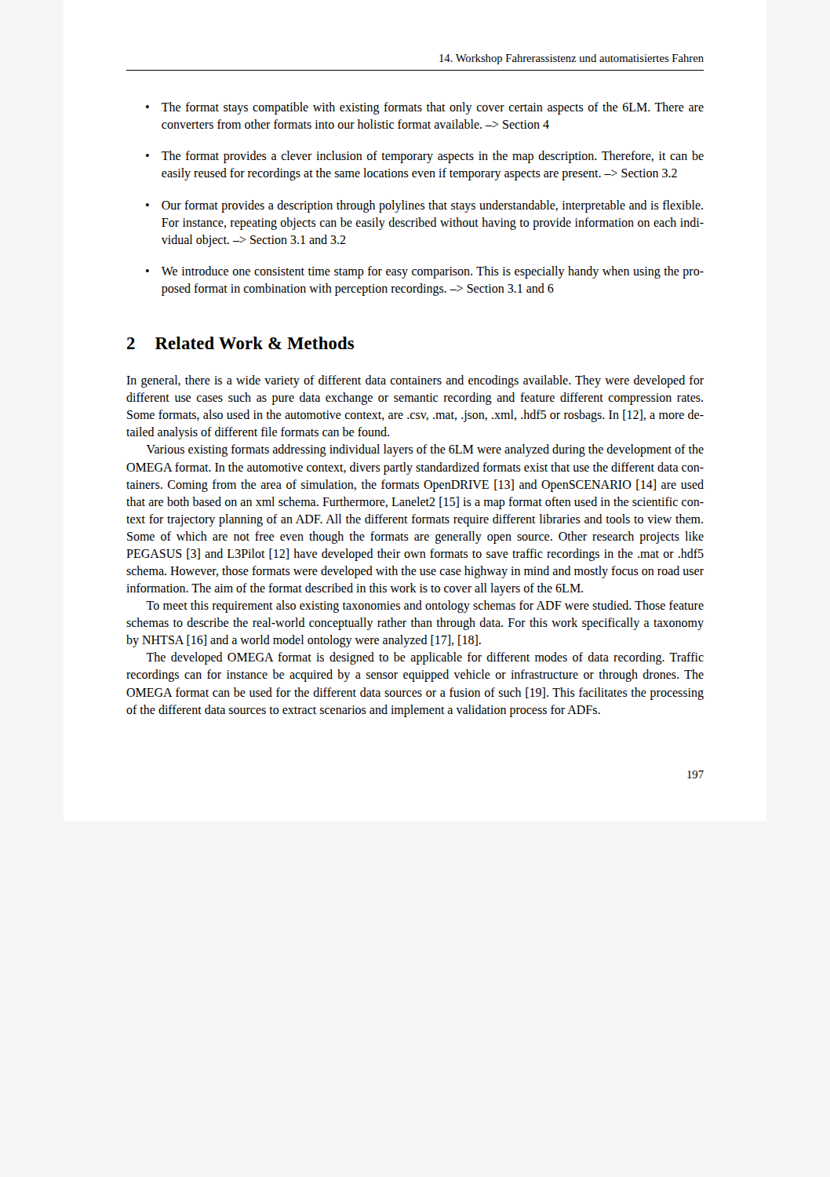14. Workshop Fahrerassistenz und automatisiertes Fahren
The format stays compatible with existing formats that only cover certain aspects of the 6LM. There are converters from other formats into our holistic format available. –> Section 4
The format provides a clever inclusion of temporary aspects in the map description. Therefore, it can be easily reused for recordings at the same locations even if temporary aspects are present. –> Section 3.2
Our format provides a description through polylines that stays understandable, interpretable and is flexible. For instance, repeating objects can be easily described without having to provide information on each individual object. –> Section 3.1 and 3.2
We introduce one consistent time stamp for easy comparison. This is especially handy when using the proposed format in combination with perception recordings. –> Section 3.1 and 6
2 Related Work & Methods
In general, there is a wide variety of different data containers and encodings available. They were developed for different use cases such as pure data exchange or semantic recording and feature different compression rates. Some formats, also used in the automotive context, are .csv, .mat, .json, .xml, .hdf5 or rosbags. In [12], a more detailed analysis of different file formats can be found.
Various existing formats addressing individual layers of the 6LM were analyzed during the development of the OMEGA format. In the automotive context, divers partly standardized formats exist that use the different data containers. Coming from the area of simulation, the formats OpenDRIVE [13] and OpenSCENARIO [14] are used that are both based on an xml schema. Furthermore, Lanelet2 [15] is a map format often used in the scientific context for trajectory planning of an ADF. All the different formats require different libraries and tools to view them. Some of which are not free even though the formats are generally open source. Other research projects like PEGASUS [3] and L3Pilot [12] have developed their own formats to save traffic recordings in the .mat or .hdf5 schema. However, those formats were developed with the use case highway in mind and mostly focus on road user information. The aim of the format described in this work is to cover all layers of the 6LM.
To meet this requirement also existing taxonomies and ontology schemas for ADF were studied. Those feature schemas to describe the real-world conceptually rather than through data. For this work specifically a taxonomy by NHTSA [16] and a world model ontology were analyzed [17], [18].
The developed OMEGA format is designed to be applicable for different modes of data recording. Traffic recordings can for instance be acquired by a sensor equipped vehicle or infrastructure or through drones. The OMEGA format can be used for the different data sources or a fusion of such [19]. This facilitates the processing of the different data sources to extract scenarios and implement a validation process for ADFs.
197